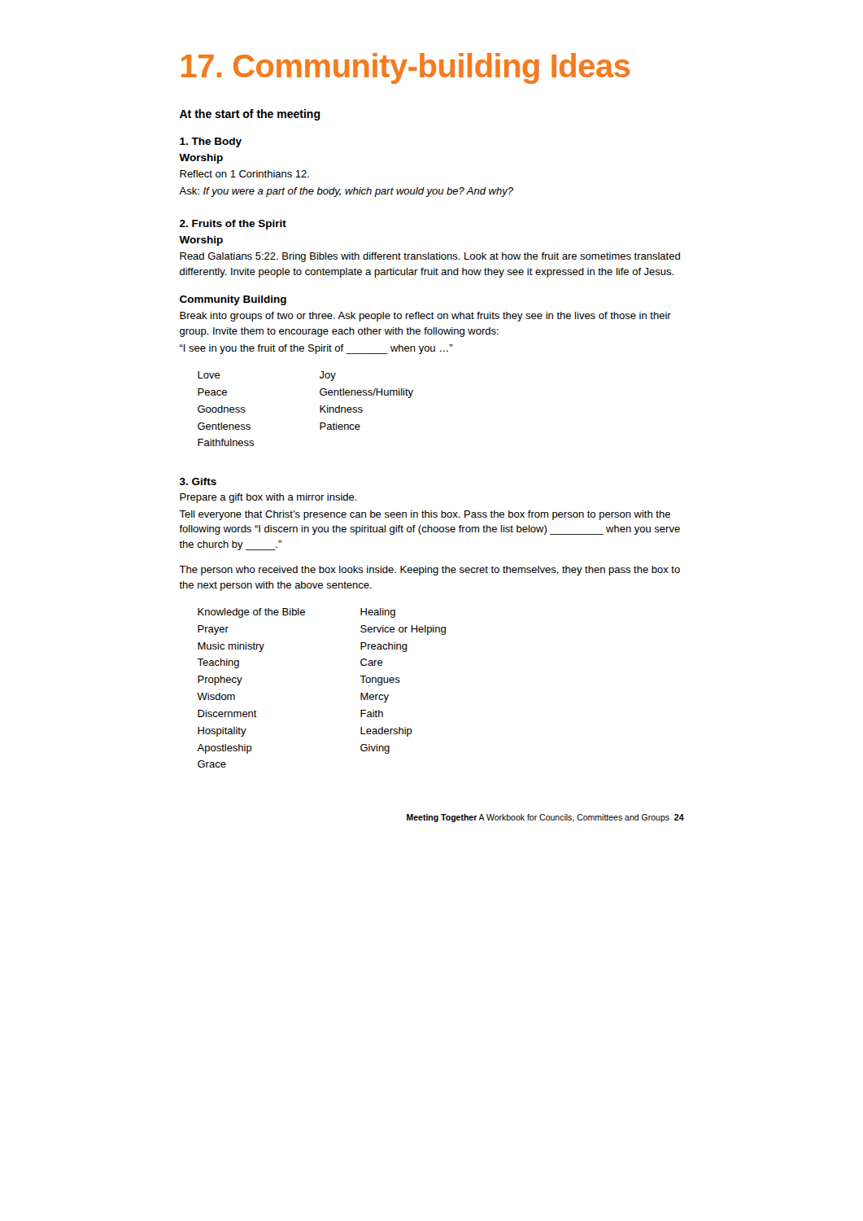17. Community-building Ideas
At the start of the meeting
1. The Body
Worship
Reflect on 1 Corinthians 12.
Ask: If you were a part of the body, which part would you be? And why?
2. Fruits of the Spirit
Worship
Read Galatians 5:22. Bring Bibles with different translations. Look at how the fruit are sometimes translated differently. Invite people to contemplate a particular fruit and how they see it expressed in the life of Jesus.
Community Building
Break into groups of two or three. Ask people to reflect on what fruits they see in the lives of those in their group. Invite them to encourage each other with the following words:
“I see in you the fruit of the Spirit of _______ when you …”
| Love | Joy |
| Peace | Gentleness/Humility |
| Goodness | Kindness |
| Gentleness | Patience |
| Faithfulness | |
3. Gifts
Prepare a gift box with a mirror inside.
Tell everyone that Christ’s presence can be seen in this box. Pass the box from person to person with the following words “I discern in you the spiritual gift of (choose from the list below) _________ when you serve the church by _____.”
The person who received the box looks inside. Keeping the secret to themselves, they then pass the box to the next person with the above sentence.
| Knowledge of the Bible | Healing |
| Prayer | Service or Helping |
| Music ministry | Preaching |
| Teaching | Care |
| Prophecy | Tongues |
| Wisdom | Mercy |
| Discernment | Faith |
| Hospitality | Leadership |
| Apostleship | Giving |
| Grace | |
Meeting Together A Workbook for Councils, Committees and Groups 24